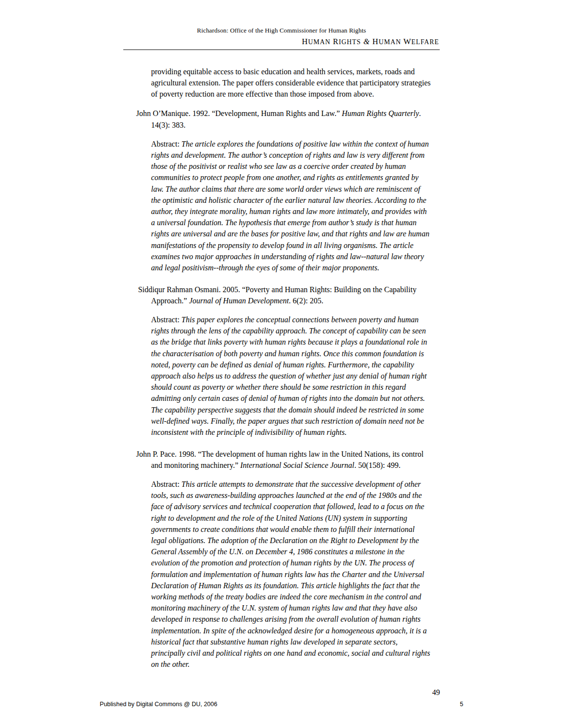Richardson: Office of the High Commissioner for Human Rights
HUMAN RIGHTS & HUMAN WELFARE
providing equitable access to basic education and health services, markets, roads and agricultural extension. The paper offers considerable evidence that participatory strategies of poverty reduction are more effective than those imposed from above.
John O’Manique. 1992. “Development, Human Rights and Law.” Human Rights Quarterly. 14(3): 383.
Abstract: The article explores the foundations of positive law within the context of human rights and development. The author’s conception of rights and law is very different from those of the positivist or realist who see law as a coercive order created by human communities to protect people from one another, and rights as entitlements granted by law. The author claims that there are some world order views which are reminiscent of the optimistic and holistic character of the earlier natural law theories. According to the author, they integrate morality, human rights and law more intimately, and provides with a universal foundation. The hypothesis that emerge from author’s study is that human rights are universal and are the bases for positive law, and that rights and law are human manifestations of the propensity to develop found in all living organisms. The article examines two major approaches in understanding of rights and law--natural law theory and legal positivism--through the eyes of some of their major proponents.
Siddiqur Rahman Osmani. 2005. “Poverty and Human Rights: Building on the Capability Approach.” Journal of Human Development. 6(2): 205.
Abstract: This paper explores the conceptual connections between poverty and human rights through the lens of the capability approach. The concept of capability can be seen as the bridge that links poverty with human rights because it plays a foundational role in the characterisation of both poverty and human rights. Once this common foundation is noted, poverty can be defined as denial of human rights. Furthermore, the capability approach also helps us to address the question of whether just any denial of human right should count as poverty or whether there should be some restriction in this regard admitting only certain cases of denial of human of rights into the domain but not others. The capability perspective suggests that the domain should indeed be restricted in some well-defined ways. Finally, the paper argues that such restriction of domain need not be inconsistent with the principle of indivisibility of human rights.
John P. Pace. 1998. “The development of human rights law in the United Nations, its control and monitoring machinery.” International Social Science Journal. 50(158): 499.
Abstract: This article attempts to demonstrate that the successive development of other tools, such as awareness-building approaches launched at the end of the 1980s and the face of advisory services and technical cooperation that followed, lead to a focus on the right to development and the role of the United Nations (UN) system in supporting governments to create conditions that would enable them to fulfill their international legal obligations. The adoption of the Declaration on the Right to Development by the General Assembly of the U.N. on December 4, 1986 constitutes a milestone in the evolution of the promotion and protection of human rights by the UN. The process of formulation and implementation of human rights law has the Charter and the Universal Declaration of Human Rights as its foundation. This article highlights the fact that the working methods of the treaty bodies are indeed the core mechanism in the control and monitoring machinery of the U.N. system of human rights law and that they have also developed in response to challenges arising from the overall evolution of human rights implementation. In spite of the acknowledged desire for a homogeneous approach, it is a historical fact that substantive human rights law developed in separate sectors, principally civil and political rights on one hand and economic, social and cultural rights on the other.
49
Published by Digital Commons @ DU, 2006 5